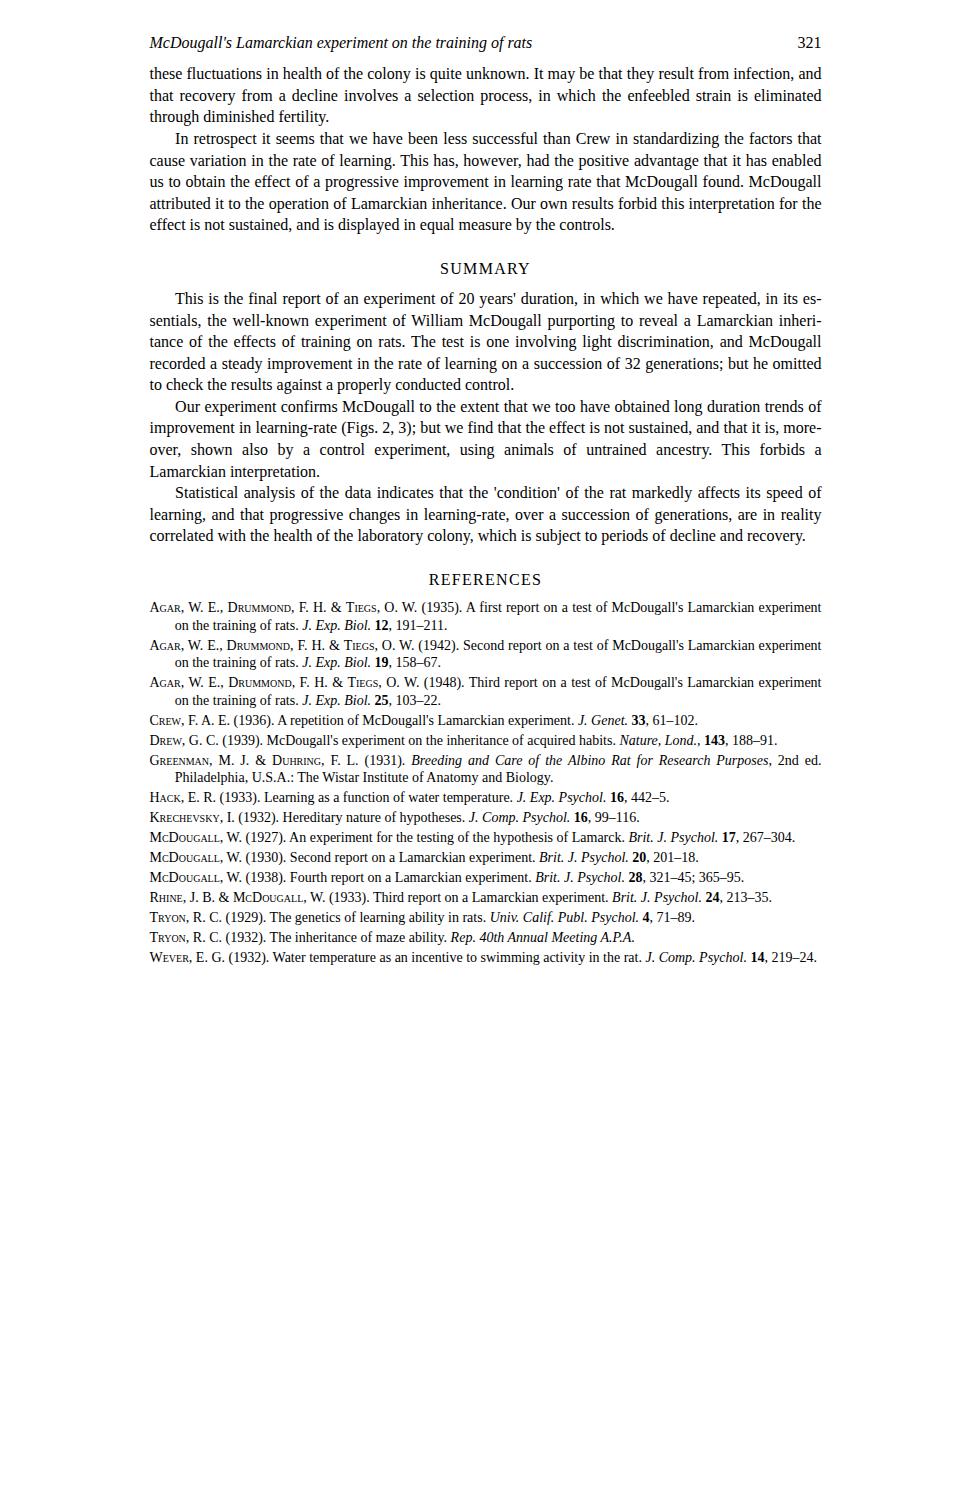McDougall's Lamarckian experiment on the training of rats 321
these fluctuations in health of the colony is quite unknown. It may be that they result from infection, and that recovery from a decline involves a selection process, in which the enfeebled strain is eliminated through diminished fertility.
In retrospect it seems that we have been less successful than Crew in standardizing the factors that cause variation in the rate of learning. This has, however, had the positive advantage that it has enabled us to obtain the effect of a progressive improvement in learning rate that McDougall found. McDougall attributed it to the operation of Lamarckian inheritance. Our own results forbid this interpretation for the effect is not sustained, and is displayed in equal measure by the controls.
SUMMARY
This is the final report of an experiment of 20 years' duration, in which we have repeated, in its essentials, the well-known experiment of William McDougall purporting to reveal a Lamarckian inheritance of the effects of training on rats. The test is one involving light discrimination, and McDougall recorded a steady improvement in the rate of learning on a succession of 32 generations; but he omitted to check the results against a properly conducted control.
Our experiment confirms McDougall to the extent that we too have obtained long duration trends of improvement in learning-rate (Figs. 2, 3); but we find that the effect is not sustained, and that it is, moreover, shown also by a control experiment, using animals of untrained ancestry. This forbids a Lamarckian interpretation.
Statistical analysis of the data indicates that the 'condition' of the rat markedly affects its speed of learning, and that progressive changes in learning-rate, over a succession of generations, are in reality correlated with the health of the laboratory colony, which is subject to periods of decline and recovery.
REFERENCES
Agar, W. E., Drummond, F. H. & Tiegs, O. W. (1935). A first report on a test of McDougall's Lamarckian experiment on the training of rats. J. Exp. Biol. 12, 191–211.
Agar, W. E., Drummond, F. H. & Tiegs, O. W. (1942). Second report on a test of McDougall's Lamarckian experiment on the training of rats. J. Exp. Biol. 19, 158–67.
Agar, W. E., Drummond, F. H. & Tiegs, O. W. (1948). Third report on a test of McDougall's Lamarckian experiment on the training of rats. J. Exp. Biol. 25, 103–22.
Crew, F. A. E. (1936). A repetition of McDougall's Lamarckian experiment. J. Genet. 33, 61–102.
Drew, G. C. (1939). McDougall's experiment on the inheritance of acquired habits. Nature, Lond., 143, 188–91.
Greenman, M. J. & Duhring, F. L. (1931). Breeding and Care of the Albino Rat for Research Purposes, 2nd ed. Philadelphia, U.S.A.: The Wistar Institute of Anatomy and Biology.
Hack, E. R. (1933). Learning as a function of water temperature. J. Exp. Psychol. 16, 442–5.
Krechevsky, I. (1932). Hereditary nature of hypotheses. J. Comp. Psychol. 16, 99–116.
McDougall, W. (1927). An experiment for the testing of the hypothesis of Lamarck. Brit. J. Psychol. 17, 267–304.
McDougall, W. (1930). Second report on a Lamarckian experiment. Brit. J. Psychol. 20, 201–18.
McDougall, W. (1938). Fourth report on a Lamarckian experiment. Brit. J. Psychol. 28, 321–45; 365–95.
Rhine, J. B. & McDougall, W. (1933). Third report on a Lamarckian experiment. Brit. J. Psychol. 24, 213–35.
Tryon, R. C. (1929). The genetics of learning ability in rats. Univ. Calif. Publ. Psychol. 4, 71–89.
Tryon, R. C. (1932). The inheritance of maze ability. Rep. 40th Annual Meeting A.P.A.
Wever, E. G. (1932). Water temperature as an incentive to swimming activity in the rat. J. Comp. Psychol. 14, 219–24.